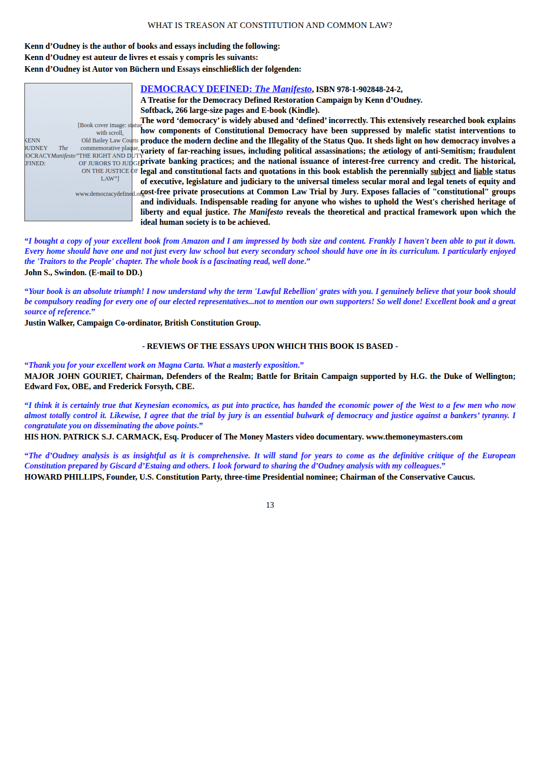WHAT IS TREASON AT CONSTITUTION AND COMMON LAW?
Kenn d’Oudney is the author of books and essays including the following:
Kenn d’Oudney est auteur de livres et essais y compris les suivants:
Kenn d’Oudney ist Autor von Büchern und Essays einschließlich der folgenden:
KENN D’OUDNEY
DEMOCRACY DEFINED:
The Manifesto
[Book cover image: statue with scroll,
Old Bailey Law Courts commemorative plaque,
“THE RIGHT AND DUTY OF JURORS TO JUDGE ON THE JUSTICE OF LAW”]
www.democracydefined.org
DEMOCRACY DEFINED: The Manifesto, ISBN 978-1-902848-24-2,
A Treatise for the Democracy Defined Restoration Campaign by Kenn d’Oudney.
Softback, 266 large-size pages and E-book (Kindle).
The word ‘democracy’ is widely abused and ‘defined’ incorrectly. This extensively researched book explains how components of Constitutional Democracy have been suppressed by malefic statist interventions to produce the modern decline and the Illegality of the Status Quo. It sheds light on how democracy involves a variety of far-reaching issues, including political assassinations; the ætiology of anti-Semitism; fraudulent private banking practices; and the national issuance of interest-free currency and credit. The historical, legal and constitutional facts and quotations in this book establish the perennially subject and liable status of executive, legislature and judiciary to the universal timeless secular moral and legal tenets of equity and cost-free private prosecutions at Common Law Trial by Jury. Exposes fallacies of "constitutional" groups and individuals. Indispensable reading for anyone who wishes to uphold the West's cherished heritage of liberty and equal justice. The Manifesto reveals the theoretical and practical framework upon which the ideal human society is to be achieved.
“I bought a copy of your excellent book from Amazon and I am impressed by both size and content. Frankly I haven't been able to put it down. Every home should have one and not just every law school but every secondary school should have one in its curriculum. I particularly enjoyed the 'Traitors to the People' chapter. The whole book is a fascinating read, well done.”
John S., Swindon. (E-mail to DD.)
“Your book is an absolute triumph! I now understand why the term 'Lawful Rebellion' grates with you. I genuinely believe that your book should be compulsory reading for every one of our elected representatives...not to mention our own supporters! So well done! Excellent book and a great source of reference.”
Justin Walker, Campaign Co-ordinator, British Constitution Group.
- REVIEWS OF THE ESSAYS UPON WHICH THIS BOOK IS BASED -
“Thank you for your excellent work on Magna Carta. What a masterly exposition.”
MAJOR JOHN GOURIET, Chairman, Defenders of the Realm; Battle for Britain Campaign supported by H.G. the Duke of Wellington; Edward Fox, OBE, and Frederick Forsyth, CBE.
“I think it is certainly true that Keynesian economics, as put into practice, has handed the economic power of the West to a few men who now almost totally control it. Likewise, I agree that the trial by jury is an essential bulwark of democracy and justice against a bankers’ tyranny. I congratulate you on disseminating the above points.”
HIS HON. PATRICK S.J. CARMACK, Esq. Producer of The Money Masters video documentary. www.themoneymasters.com
“The d’Oudney analysis is as insightful as it is comprehensive. It will stand for years to come as the definitive critique of the European Constitution prepared by Giscard d’Estaing and others. I look forward to sharing the d’Oudney analysis with my colleagues.”
HOWARD PHILLIPS, Founder, U.S. Constitution Party, three-time Presidential nominee; Chairman of the Conservative Caucus.
13